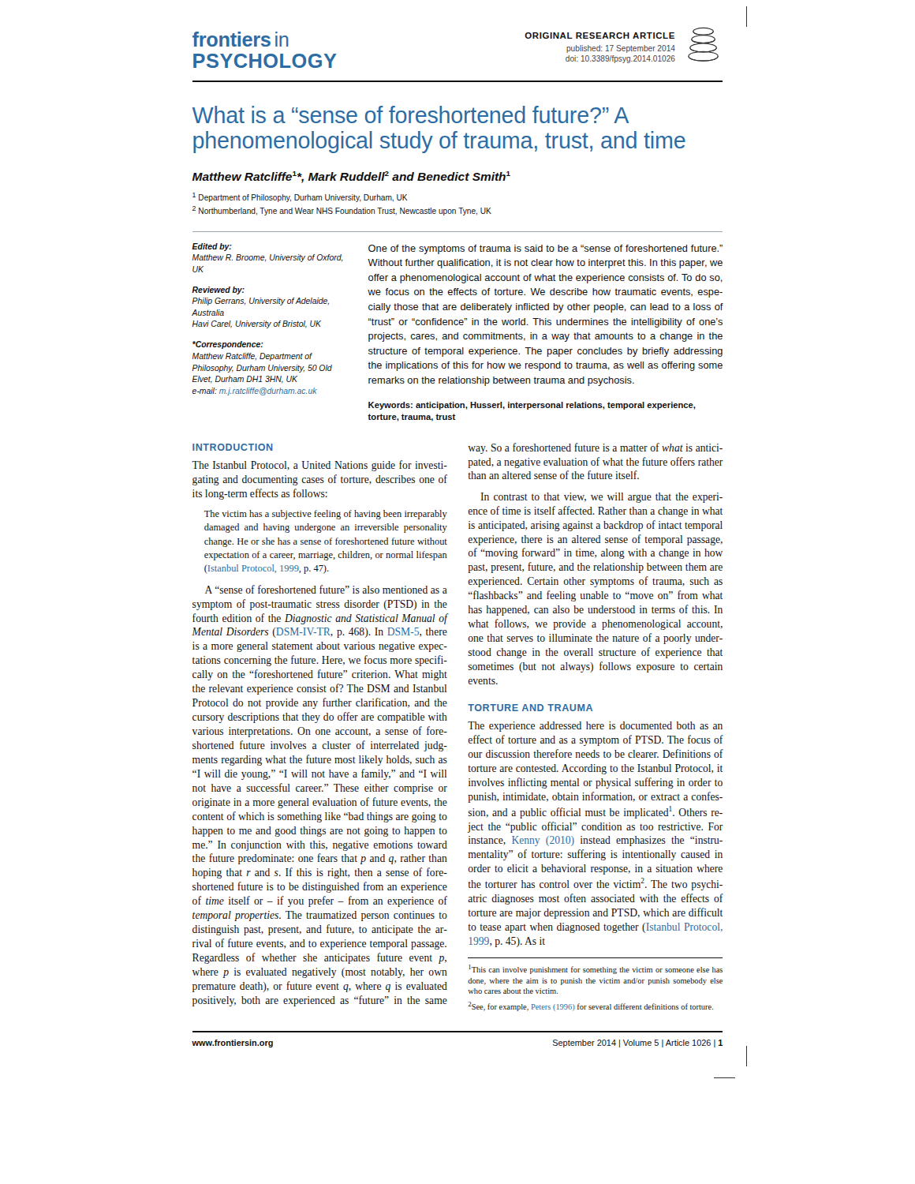frontiers in PSYCHOLOGY
ORIGINAL RESEARCH ARTICLE
published: 17 September 2014
doi: 10.3389/fpsyg.2014.01026
What is a “sense of foreshortened future?” A phenomenological study of trauma, trust, and time
Matthew Ratcliffe1*, Mark Ruddell2 and Benedict Smith1
1 Department of Philosophy, Durham University, Durham, UK
2 Northumberland, Tyne and Wear NHS Foundation Trust, Newcastle upon Tyne, UK
Edited by: Matthew R. Broome, University of Oxford, UK Reviewed by: Philip Gerrans, University of Adelaide, Australia
Havi Carel, University of Bristol, UK *Correspondence: Matthew Ratcliffe, Department of Philosophy, Durham University, 50 Old Elvet, Durham DH1 3HN, UK
e-mail: m.j.ratcliffe@durham.ac.uk
One of the symptoms of trauma is said to be a “sense of foreshortened future.” Without further qualification, it is not clear how to interpret this. In this paper, we offer a phenomenological account of what the experience consists of. To do so, we focus on the effects of torture. We describe how traumatic events, especially those that are deliberately inflicted by other people, can lead to a loss of “trust” or “confidence” in the world. This undermines the intelligibility of one’s projects, cares, and commitments, in a way that amounts to a change in the structure of temporal experience. The paper concludes by briefly addressing the implications of this for how we respond to trauma, as well as offering some remarks on the relationship between trauma and psychosis.
Keywords: anticipation, Husserl, interpersonal relations, temporal experience, torture, trauma, trust
INTRODUCTION
The Istanbul Protocol, a United Nations guide for investigating and documenting cases of torture, describes one of its long-term effects as follows:
The victim has a subjective feeling of having been irreparably damaged and having undergone an irreversible personality change. He or she has a sense of foreshortened future without expectation of a career, marriage, children, or normal lifespan (Istanbul Protocol, 1999, p. 47).
A “sense of foreshortened future” is also mentioned as a symptom of post-traumatic stress disorder (PTSD) in the fourth edition of the Diagnostic and Statistical Manual of Mental Disorders (DSM-IV-TR, p. 468). In DSM-5, there is a more general statement about various negative expectations concerning the future. Here, we focus more specifically on the “foreshortened future” criterion. What might the relevant experience consist of? The DSM and Istanbul Protocol do not provide any further clarification, and the cursory descriptions that they do offer are compatible with various interpretations. On one account, a sense of foreshortened future involves a cluster of interrelated judgments regarding what the future most likely holds, such as “I will die young,” “I will not have a family,” and “I will not have a successful career.” These either comprise or originate in a more general evaluation of future events, the content of which is something like “bad things are going to happen to me and good things are not going to happen to me.” In conjunction with this, negative emotions toward the future predominate: one fears that p and q, rather than hoping that r and s. If this is right, then a sense of foreshortened future is to be distinguished from an experience of time itself or – if you prefer – from an experience of temporal properties. The traumatized person continues to distinguish past, present, and future, to anticipate the arrival of future events, and to experience temporal passage. Regardless of whether she anticipates future event p, where p is evaluated negatively (most notably, her own premature death), or future event q, where q is evaluated positively, both are experienced as “future” in the same way. So a foreshortened future is a matter of what is anticipated, a negative evaluation of what the future offers rather than an altered sense of the future itself.
In contrast to that view, we will argue that the experience of time is itself affected. Rather than a change in what is anticipated, arising against a backdrop of intact temporal experience, there is an altered sense of temporal passage, of “moving forward” in time, along with a change in how past, present, future, and the relationship between them are experienced. Certain other symptoms of trauma, such as “flashbacks” and feeling unable to “move on” from what has happened, can also be understood in terms of this. In what follows, we provide a phenomenological account, one that serves to illuminate the nature of a poorly understood change in the overall structure of experience that sometimes (but not always) follows exposure to certain events.
TORTURE AND TRAUMA
The experience addressed here is documented both as an effect of torture and as a symptom of PTSD. The focus of our discussion therefore needs to be clearer. Definitions of torture are contested. According to the Istanbul Protocol, it involves inflicting mental or physical suffering in order to punish, intimidate, obtain information, or extract a confession, and a public official must be implicated1. Others reject the “public official” condition as too restrictive. For instance, Kenny (2010) instead emphasizes the “instrumentality” of torture: suffering is intentionally caused in order to elicit a behavioral response, in a situation where the torturer has control over the victim2. The two psychiatric diagnoses most often associated with the effects of torture are major depression and PTSD, which are difficult to tease apart when diagnosed together (Istanbul Protocol, 1999, p. 45). As it
1This can involve punishment for something the victim or someone else has done, where the aim is to punish the victim and/or punish somebody else who cares about the victim.
2See, for example, Peters (1996) for several different definitions of torture.
www.frontiersin.org
September 2014 | Volume 5 | Article 1026 | 1